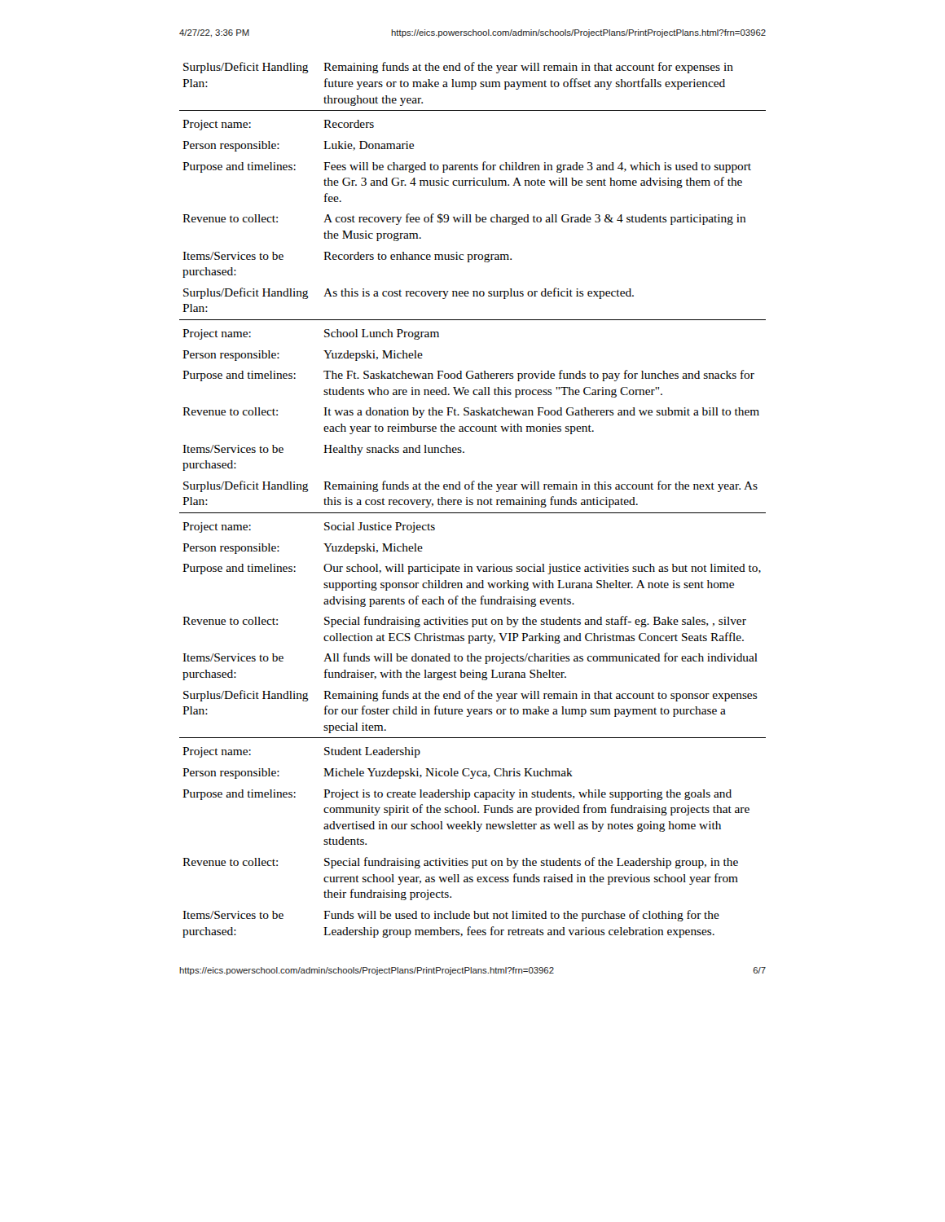4/27/22, 3:36 PM https://eics.powerschool.com/admin/schools/ProjectPlans/PrintProjectPlans.html?frn=03962
| Surplus/Deficit Handling Plan: | Remaining funds at the end of the year will remain in that account for expenses in future years or to make a lump sum payment to offset any shortfalls experienced throughout the year. |
| Project name: | Recorders |
| Person responsible: | Lukie, Donamarie |
| Purpose and timelines: | Fees will be charged to parents for children in grade 3 and 4, which is used to support the Gr. 3 and Gr. 4 music curriculum. A note will be sent home advising them of the fee. |
| Revenue to collect: | A cost recovery fee of $9 will be charged to all Grade 3 & 4 students participating in the Music program. |
| Items/Services to be purchased: | Recorders to enhance music program. |
| Surplus/Deficit Handling Plan: | As this is a cost recovery nee no surplus or deficit is expected. |
| Project name: | School Lunch Program |
| Person responsible: | Yuzdepski, Michele |
| Purpose and timelines: | The Ft. Saskatchewan Food Gatherers provide funds to pay for lunches and snacks for students who are in need. We call this process "The Caring Corner". |
| Revenue to collect: | It was a donation by the Ft. Saskatchewan Food Gatherers and we submit a bill to them each year to reimburse the account with monies spent. |
| Items/Services to be purchased: | Healthy snacks and lunches. |
| Surplus/Deficit Handling Plan: | Remaining funds at the end of the year will remain in this account for the next year. As this is a cost recovery, there is not remaining funds anticipated. |
| Project name: | Social Justice Projects |
| Person responsible: | Yuzdepski, Michele |
| Purpose and timelines: | Our school, will participate in various social justice activities such as but not limited to, supporting sponsor children and working with Lurana Shelter. A note is sent home advising parents of each of the fundraising events. |
| Revenue to collect: | Special fundraising activities put on by the students and staff- eg. Bake sales, , silver collection at ECS Christmas party, VIP Parking and Christmas Concert Seats Raffle. |
| Items/Services to be purchased: | All funds will be donated to the projects/charities as communicated for each individual fundraiser, with the largest being Lurana Shelter. |
| Surplus/Deficit Handling Plan: | Remaining funds at the end of the year will remain in that account to sponsor expenses for our foster child in future years or to make a lump sum payment to purchase a special item. |
| Project name: | Student Leadership |
| Person responsible: | Michele Yuzdepski, Nicole Cyca, Chris Kuchmak |
| Purpose and timelines: | Project is to create leadership capacity in students, while supporting the goals and community spirit of the school. Funds are provided from fundraising projects that are advertised in our school weekly newsletter as well as by notes going home with students. |
| Revenue to collect: | Special fundraising activities put on by the students of the Leadership group, in the current school year, as well as excess funds raised in the previous school year from their fundraising projects. |
| Items/Services to be purchased: | Funds will be used to include but not limited to the purchase of clothing for the Leadership group members, fees for retreats and various celebration expenses. |
https://eics.powerschool.com/admin/schools/ProjectPlans/PrintProjectPlans.html?frn=03962 6/7